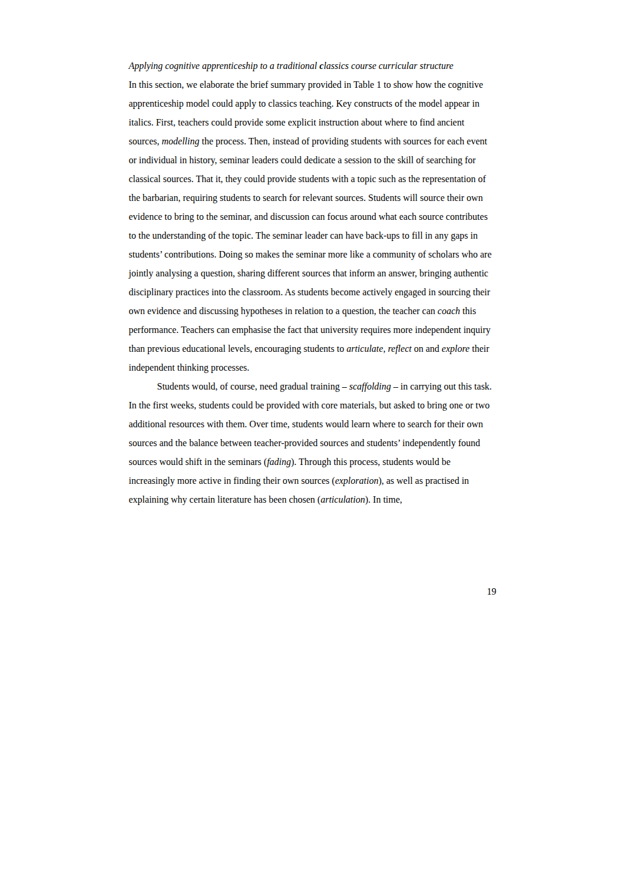Applying cognitive apprenticeship to a traditional classics course curricular structure
In this section, we elaborate the brief summary provided in Table 1 to show how the cognitive apprenticeship model could apply to classics teaching. Key constructs of the model appear in italics. First, teachers could provide some explicit instruction about where to find ancient sources, modelling the process. Then, instead of providing students with sources for each event or individual in history, seminar leaders could dedicate a session to the skill of searching for classical sources. That it, they could provide students with a topic such as the representation of the barbarian, requiring students to search for relevant sources. Students will source their own evidence to bring to the seminar, and discussion can focus around what each source contributes to the understanding of the topic. The seminar leader can have back-ups to fill in any gaps in students’ contributions. Doing so makes the seminar more like a community of scholars who are jointly analysing a question, sharing different sources that inform an answer, bringing authentic disciplinary practices into the classroom. As students become actively engaged in sourcing their own evidence and discussing hypotheses in relation to a question, the teacher can coach this performance. Teachers can emphasise the fact that university requires more independent inquiry than previous educational levels, encouraging students to articulate, reflect on and explore their independent thinking processes.
Students would, of course, need gradual training – scaffolding – in carrying out this task. In the first weeks, students could be provided with core materials, but asked to bring one or two additional resources with them. Over time, students would learn where to search for their own sources and the balance between teacher-provided sources and students’ independently found sources would shift in the seminars (fading). Through this process, students would be increasingly more active in finding their own sources (exploration), as well as practised in explaining why certain literature has been chosen (articulation). In time,
19